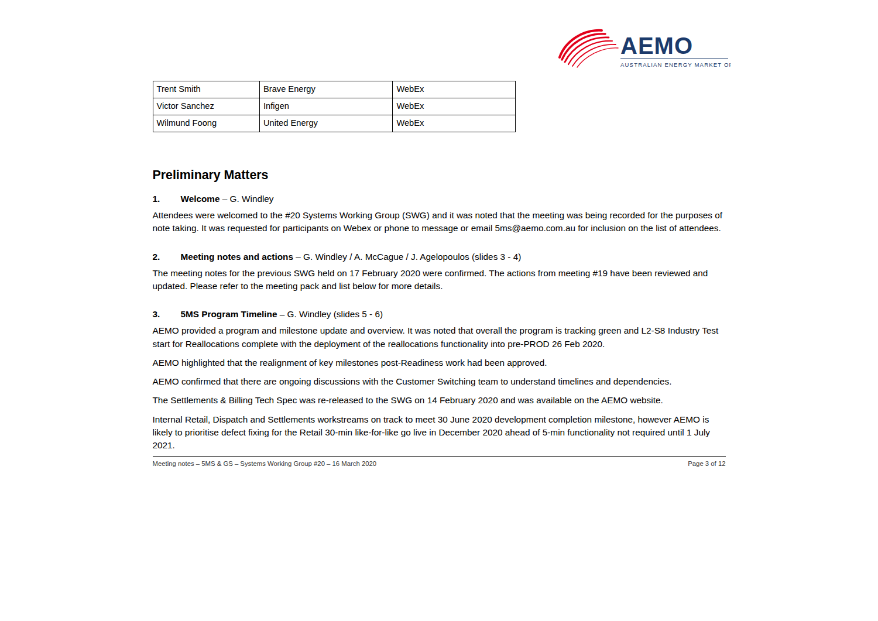AEMO AUSTRALIAN ENERGY MARKET OPERATOR
| Trent Smith | Brave Energy | WebEx |
| Victor Sanchez | Infigen | WebEx |
| Wilmund Foong | United Energy | WebEx |
Preliminary Matters
1. Welcome – G. Windley
Attendees were welcomed to the #20 Systems Working Group (SWG) and it was noted that the meeting was being recorded for the purposes of note taking. It was requested for participants on Webex or phone to message or email 5ms@aemo.com.au for inclusion on the list of attendees.
2. Meeting notes and actions – G. Windley / A. McCague / J. Agelopoulos (slides 3 - 4)
The meeting notes for the previous SWG held on 17 February 2020 were confirmed. The actions from meeting #19 have been reviewed and updated. Please refer to the meeting pack and list below for more details.
3. 5MS Program Timeline – G. Windley (slides 5 - 6)
AEMO provided a program and milestone update and overview. It was noted that overall the program is tracking green and L2-S8 Industry Test start for Reallocations complete with the deployment of the reallocations functionality into pre-PROD 26 Feb 2020.
AEMO highlighted that the realignment of key milestones post-Readiness work had been approved.
AEMO confirmed that there are ongoing discussions with the Customer Switching team to understand timelines and dependencies.
The Settlements & Billing Tech Spec was re-released to the SWG on 14 February 2020 and was available on the AEMO website.
Internal Retail, Dispatch and Settlements workstreams on track to meet 30 June 2020 development completion milestone, however AEMO is likely to prioritise defect fixing for the Retail 30-min like-for-like go live in December 2020 ahead of 5-min functionality not required until 1 July 2021.
Meeting notes – 5MS & GS – Systems Working Group #20 – 16 March 2020 Page 3 of 12